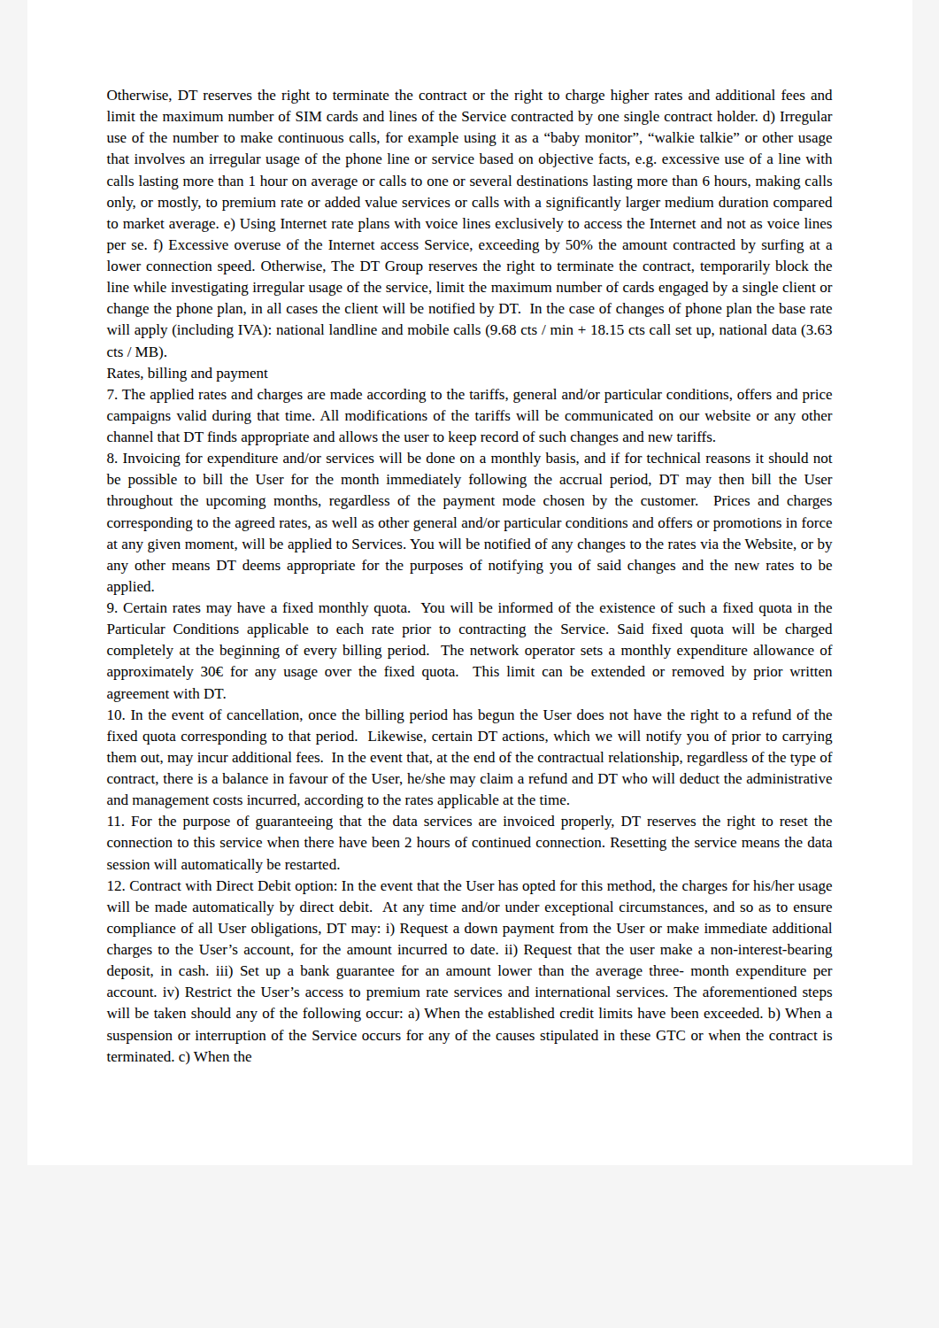Otherwise, DT reserves the right to terminate the contract or the right to charge higher rates and additional fees and limit the maximum number of SIM cards and lines of the Service contracted by one single contract holder. d) Irregular use of the number to make continuous calls, for example using it as a “baby monitor”, “walkie talkie” or other usage that involves an irregular usage of the phone line or service based on objective facts, e.g. excessive use of a line with calls lasting more than 1 hour on average or calls to one or several destinations lasting more than 6 hours, making calls only, or mostly, to premium rate or added value services or calls with a significantly larger medium duration compared to market average. e) Using Internet rate plans with voice lines exclusively to access the Internet and not as voice lines per se. f) Excessive overuse of the Internet access Service, exceeding by 50% the amount contracted by surfing at a lower connection speed. Otherwise, The DT Group reserves the right to terminate the contract, temporarily block the line while investigating irregular usage of the service, limit the maximum number of cards engaged by a single client or change the phone plan, in all cases the client will be notified by DT. In the case of changes of phone plan the base rate will apply (including IVA): national landline and mobile calls (9.68 cts / min + 18.15 cts call set up, national data (3.63 cts / MB).
Rates, billing and payment
7. The applied rates and charges are made according to the tariffs, general and/or particular conditions, offers and price campaigns valid during that time. All modifications of the tariffs will be communicated on our website or any other channel that DT finds appropriate and allows the user to keep record of such changes and new tariffs.
8. Invoicing for expenditure and/or services will be done on a monthly basis, and if for technical reasons it should not be possible to bill the User for the month immediately following the accrual period, DT may then bill the User throughout the upcoming months, regardless of the payment mode chosen by the customer. Prices and charges corresponding to the agreed rates, as well as other general and/or particular conditions and offers or promotions in force at any given moment, will be applied to Services. You will be notified of any changes to the rates via the Website, or by any other means DT deems appropriate for the purposes of notifying you of said changes and the new rates to be applied.
9. Certain rates may have a fixed monthly quota. You will be informed of the existence of such a fixed quota in the Particular Conditions applicable to each rate prior to contracting the Service. Said fixed quota will be charged completely at the beginning of every billing period. The network operator sets a monthly expenditure allowance of approximately 30€ for any usage over the fixed quota. This limit can be extended or removed by prior written agreement with DT.
10. In the event of cancellation, once the billing period has begun the User does not have the right to a refund of the fixed quota corresponding to that period. Likewise, certain DT actions, which we will notify you of prior to carrying them out, may incur additional fees. In the event that, at the end of the contractual relationship, regardless of the type of contract, there is a balance in favour of the User, he/she may claim a refund and DT who will deduct the administrative and management costs incurred, according to the rates applicable at the time.
11. For the purpose of guaranteeing that the data services are invoiced properly, DT reserves the right to reset the connection to this service when there have been 2 hours of continued connection. Resetting the service means the data session will automatically be restarted.
12. Contract with Direct Debit option: In the event that the User has opted for this method, the charges for his/her usage will be made automatically by direct debit. At any time and/or under exceptional circumstances, and so as to ensure compliance of all User obligations, DT may: i) Request a down payment from the User or make immediate additional charges to the User’s account, for the amount incurred to date. ii) Request that the user make a non-interest-bearing deposit, in cash. iii) Set up a bank guarantee for an amount lower than the average three- month expenditure per account. iv) Restrict the User’s access to premium rate services and international services. The aforementioned steps will be taken should any of the following occur: a) When the established credit limits have been exceeded. b) When a suspension or interruption of the Service occurs for any of the causes stipulated in these GTC or when the contract is terminated. c) When the